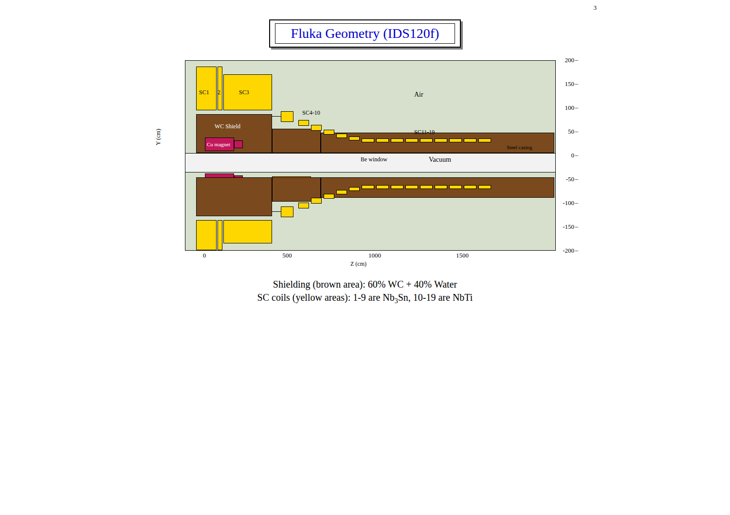3
Fluka Geometry (IDS120f)
200 –
150 –
100 –
50 –
0 –
-50 –
-100 –
-150 –
-200 –
Y (cm)
0
500
1000
1500
Z (cm)
Air
SC1
2
SC3
WC Shield
SC4-10
SC11-19
Be window
Vacuum
Steel casing
Cu magnet
Hg pool
Shielding (brown area): 60% WC + 40% Water
SC coils (yellow areas): 1-9 are Nb3Sn, 10-19 are NbTi